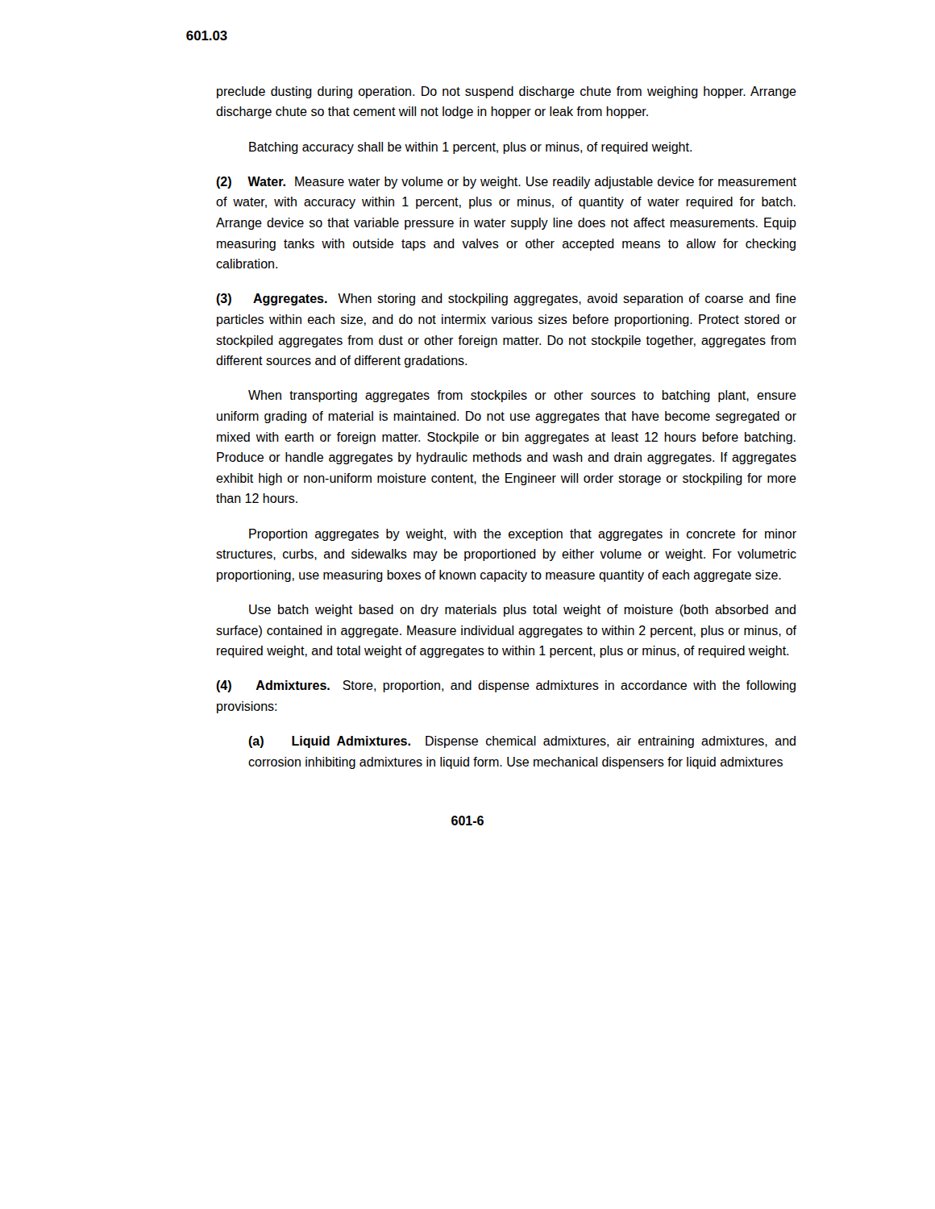601.03
preclude dusting during operation. Do not suspend discharge chute from weighing hopper. Arrange discharge chute so that cement will not lodge in hopper or leak from hopper.
Batching accuracy shall be within 1 percent, plus or minus, of required weight.
(2) Water. Measure water by volume or by weight. Use readily adjustable device for measurement of water, with accuracy within 1 percent, plus or minus, of quantity of water required for batch. Arrange device so that variable pressure in water supply line does not affect measurements. Equip measuring tanks with outside taps and valves or other accepted means to allow for checking calibration.
(3) Aggregates. When storing and stockpiling aggregates, avoid separation of coarse and fine particles within each size, and do not intermix various sizes before proportioning. Protect stored or stockpiled aggregates from dust or other foreign matter. Do not stockpile together, aggregates from different sources and of different gradations.
When transporting aggregates from stockpiles or other sources to batching plant, ensure uniform grading of material is maintained. Do not use aggregates that have become segregated or mixed with earth or foreign matter. Stockpile or bin aggregates at least 12 hours before batching. Produce or handle aggregates by hydraulic methods and wash and drain aggregates. If aggregates exhibit high or non-uniform moisture content, the Engineer will order storage or stockpiling for more than 12 hours.
Proportion aggregates by weight, with the exception that aggregates in concrete for minor structures, curbs, and sidewalks may be proportioned by either volume or weight. For volumetric proportioning, use measuring boxes of known capacity to measure quantity of each aggregate size.
Use batch weight based on dry materials plus total weight of moisture (both absorbed and surface) contained in aggregate. Measure individual aggregates to within 2 percent, plus or minus, of required weight, and total weight of aggregates to within 1 percent, plus or minus, of required weight.
(4) Admixtures. Store, proportion, and dispense admixtures in accordance with the following provisions:
(a) Liquid Admixtures. Dispense chemical admixtures, air entraining admixtures, and corrosion inhibiting admixtures in liquid form. Use mechanical dispensers for liquid admixtures
601-6